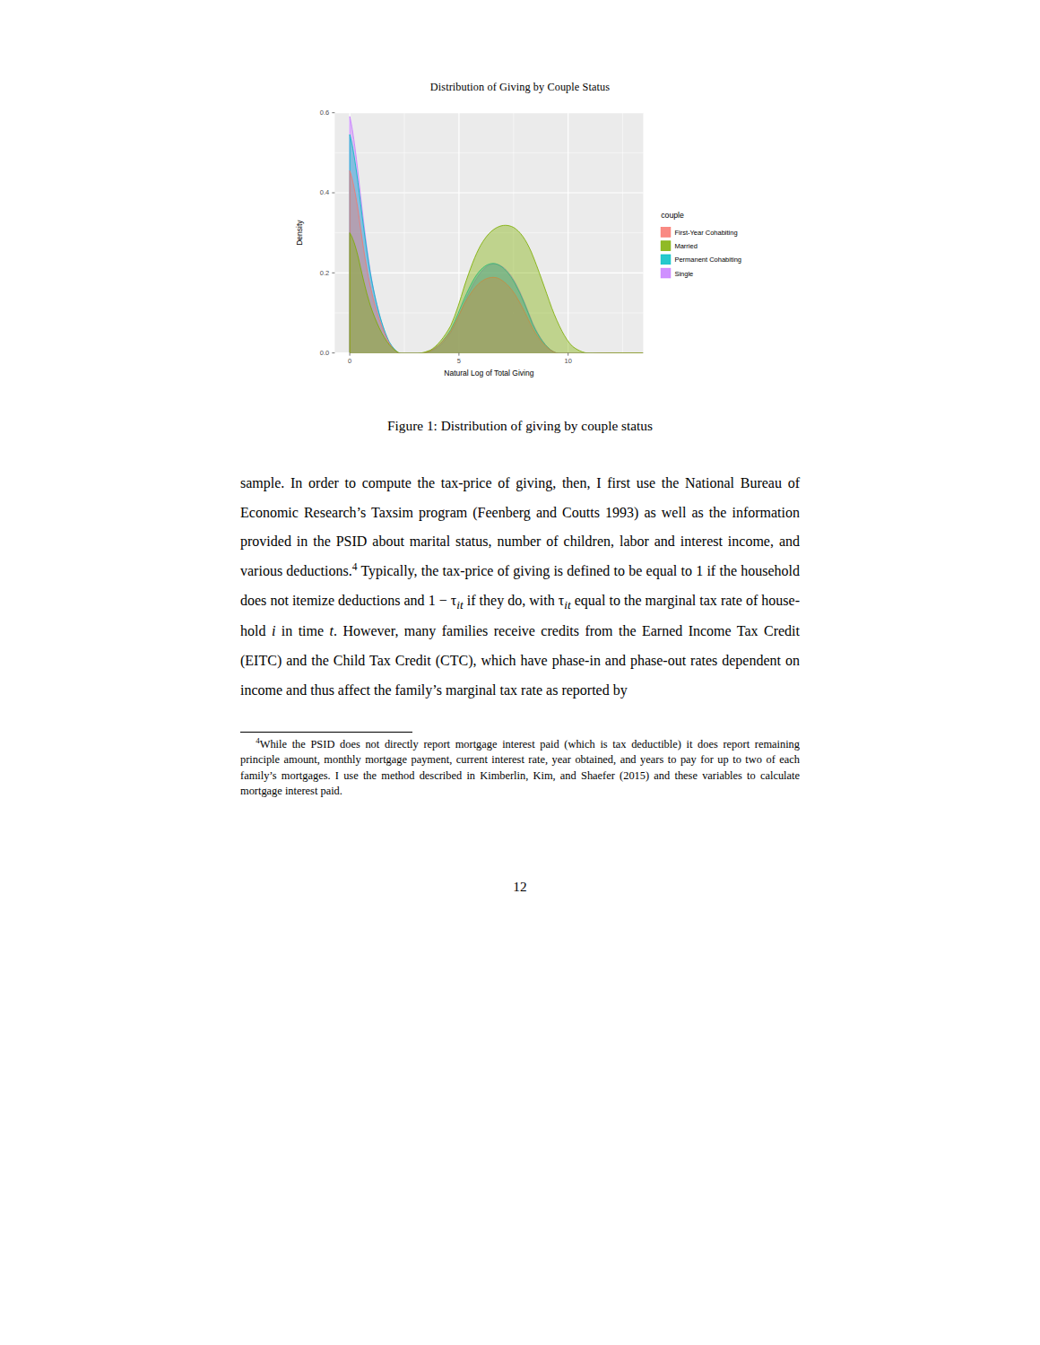Distribution of Giving by Couple Status
0.0 0.2 0.4 0.6 0 5 10 Natural Log of Total Giving Density couple First-Year Cohabiting Married Permanent Cohabiting Single
Figure 1: Distribution of giving by couple status
sample. In order to compute the tax-price of giving, then, I first use the National Bureau of Economic Research’s Taxsim program (Feenberg and Coutts 1993) as well as the information provided in the PSID about marital status, number of children, labor and interest income, and various deductions.4 Typically, the tax-price of giving is defined to be equal to 1 if the household does not itemize deductions and 1 − τit if they do, with τit equal to the marginal tax rate of household i in time t. However, many families receive credits from the Earned Income Tax Credit (EITC) and the Child Tax Credit (CTC), which have phase-in and phase-out rates dependent on income and thus affect the family’s marginal tax rate as reported by
4While the PSID does not directly report mortgage interest paid (which is tax deductible) it does report remaining principle amount, monthly mortgage payment, current interest rate, year obtained, and years to pay for up to two of each family’s mortgages. I use the method described in Kimberlin, Kim, and Shaefer (2015) and these variables to calculate mortgage interest paid.
12